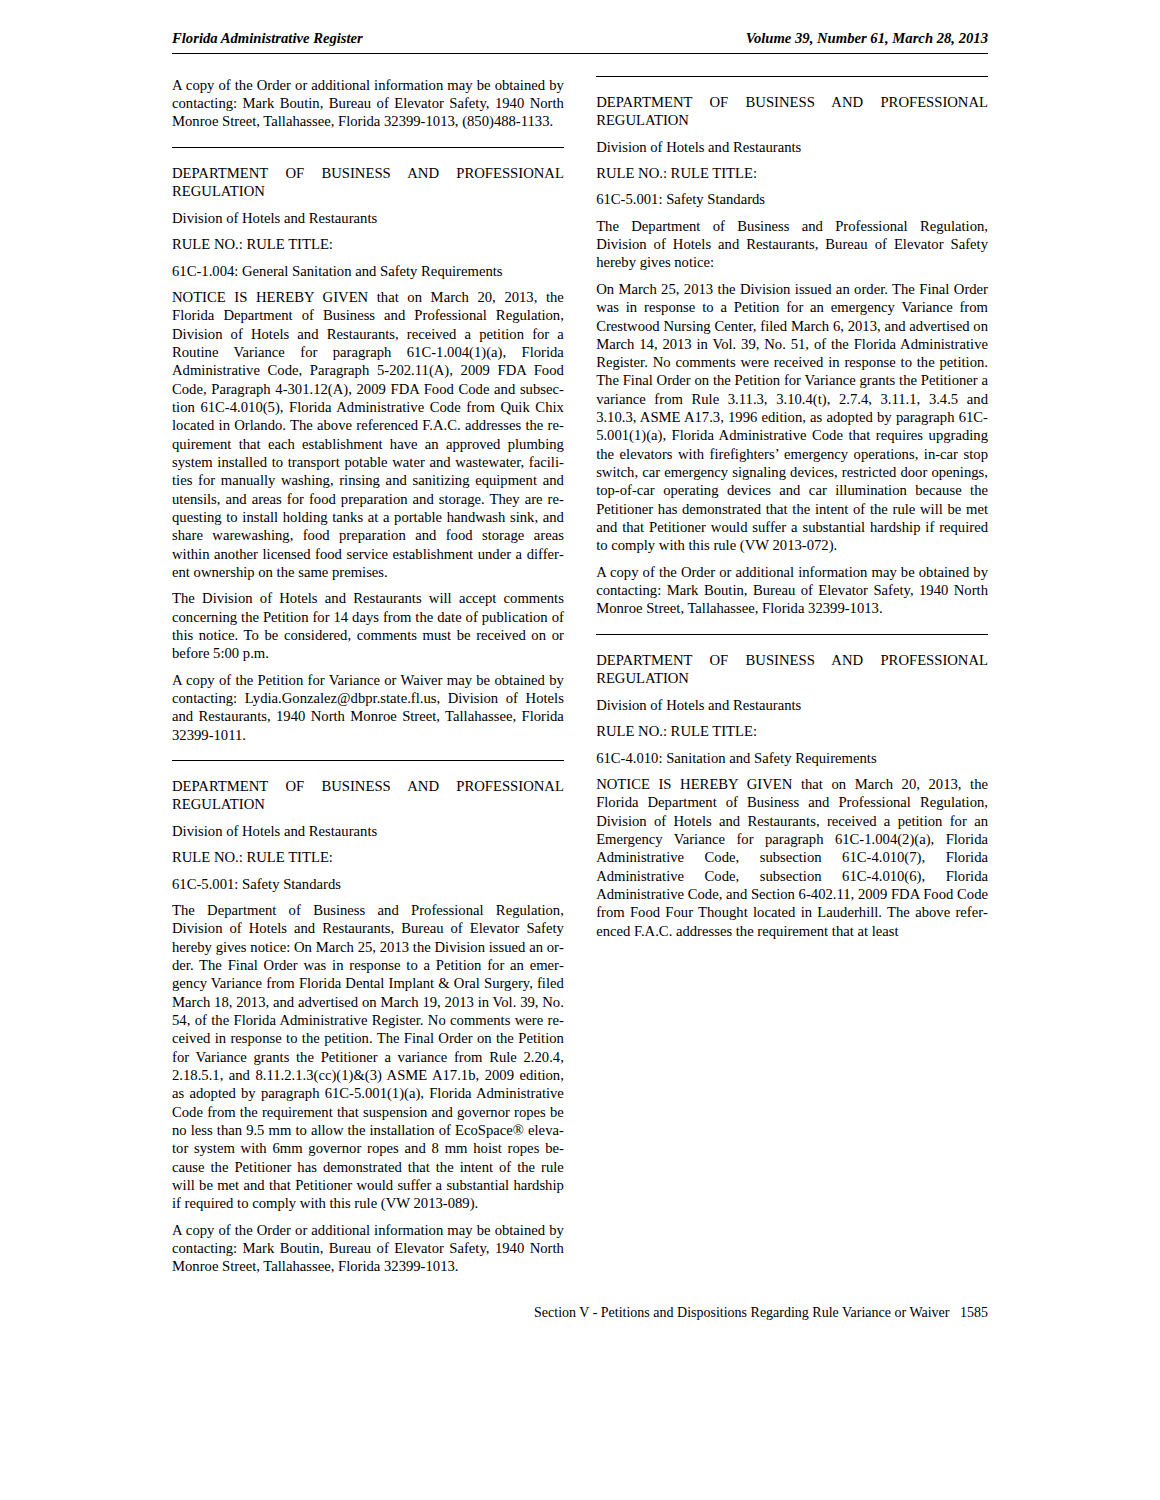Florida Administrative Register
Volume 39, Number 61, March 28, 2013
A copy of the Order or additional information may be obtained by contacting: Mark Boutin, Bureau of Elevator Safety, 1940 North Monroe Street, Tallahassee, Florida 32399-1013, (850)488-1133.
DEPARTMENT OF BUSINESS AND PROFESSIONAL REGULATION
Division of Hotels and Restaurants
RULE NO.: RULE TITLE:
61C-1.004: General Sanitation and Safety Requirements
NOTICE IS HEREBY GIVEN that on March 20, 2013, the Florida Department of Business and Professional Regulation, Division of Hotels and Restaurants, received a petition for a Routine Variance for paragraph 61C-1.004(1)(a), Florida Administrative Code, Paragraph 5-202.11(A), 2009 FDA Food Code, Paragraph 4-301.12(A), 2009 FDA Food Code and subsection 61C-4.010(5), Florida Administrative Code from Quik Chix located in Orlando. The above referenced F.A.C. addresses the requirement that each establishment have an approved plumbing system installed to transport potable water and wastewater, facilities for manually washing, rinsing and sanitizing equipment and utensils, and areas for food preparation and storage. They are requesting to install holding tanks at a portable handwash sink, and share warewashing, food preparation and food storage areas within another licensed food service establishment under a different ownership on the same premises.
The Division of Hotels and Restaurants will accept comments concerning the Petition for 14 days from the date of publication of this notice. To be considered, comments must be received on or before 5:00 p.m.
A copy of the Petition for Variance or Waiver may be obtained by contacting: Lydia.Gonzalez@dbpr.state.fl.us, Division of Hotels and Restaurants, 1940 North Monroe Street, Tallahassee, Florida 32399-1011.
DEPARTMENT OF BUSINESS AND PROFESSIONAL REGULATION
Division of Hotels and Restaurants
RULE NO.: RULE TITLE:
61C-5.001: Safety Standards
The Department of Business and Professional Regulation, Division of Hotels and Restaurants, Bureau of Elevator Safety hereby gives notice: On March 25, 2013 the Division issued an order. The Final Order was in response to a Petition for an emergency Variance from Florida Dental Implant & Oral Surgery, filed March 18, 2013, and advertised on March 19, 2013 in Vol. 39, No. 54, of the Florida Administrative Register. No comments were received in response to the petition. The Final Order on the Petition for Variance grants the Petitioner a variance from Rule 2.20.4, 2.18.5.1, and 8.11.2.1.3(cc)(1)&(3) ASME A17.1b, 2009 edition, as adopted by paragraph 61C-5.001(1)(a), Florida Administrative Code from the requirement that suspension and governor ropes be no less than 9.5 mm to allow the installation of EcoSpace® elevator system with 6mm governor ropes and 8 mm hoist ropes because the Petitioner has demonstrated that the intent of the rule will be met and that Petitioner would suffer a substantial hardship if required to comply with this rule (VW 2013-089).
A copy of the Order or additional information may be obtained by contacting: Mark Boutin, Bureau of Elevator Safety, 1940 North Monroe Street, Tallahassee, Florida 32399-1013.
DEPARTMENT OF BUSINESS AND PROFESSIONAL REGULATION
Division of Hotels and Restaurants
RULE NO.: RULE TITLE:
61C-5.001: Safety Standards
The Department of Business and Professional Regulation, Division of Hotels and Restaurants, Bureau of Elevator Safety hereby gives notice:
On March 25, 2013 the Division issued an order. The Final Order was in response to a Petition for an emergency Variance from Crestwood Nursing Center, filed March 6, 2013, and advertised on March 14, 2013 in Vol. 39, No. 51, of the Florida Administrative Register. No comments were received in response to the petition. The Final Order on the Petition for Variance grants the Petitioner a variance from Rule 3.11.3, 3.10.4(t), 2.7.4, 3.11.1, 3.4.5 and 3.10.3, ASME A17.3, 1996 edition, as adopted by paragraph 61C-5.001(1)(a), Florida Administrative Code that requires upgrading the elevators with firefighters’ emergency operations, in-car stop switch, car emergency signaling devices, restricted door openings, top-of-car operating devices and car illumination because the Petitioner has demonstrated that the intent of the rule will be met and that Petitioner would suffer a substantial hardship if required to comply with this rule (VW 2013-072).
A copy of the Order or additional information may be obtained by contacting: Mark Boutin, Bureau of Elevator Safety, 1940 North Monroe Street, Tallahassee, Florida 32399-1013.
DEPARTMENT OF BUSINESS AND PROFESSIONAL REGULATION
Division of Hotels and Restaurants
RULE NO.: RULE TITLE:
61C-4.010: Sanitation and Safety Requirements
NOTICE IS HEREBY GIVEN that on March 20, 2013, the Florida Department of Business and Professional Regulation, Division of Hotels and Restaurants, received a petition for an Emergency Variance for paragraph 61C-1.004(2)(a), Florida Administrative Code, subsection 61C-4.010(7), Florida Administrative Code, subsection 61C-4.010(6), Florida Administrative Code, and Section 6-402.11, 2009 FDA Food Code from Food Four Thought located in Lauderhill. The above referenced F.A.C. addresses the requirement that at least
Section V - Petitions and Dispositions Regarding Rule Variance or Waiver 1585